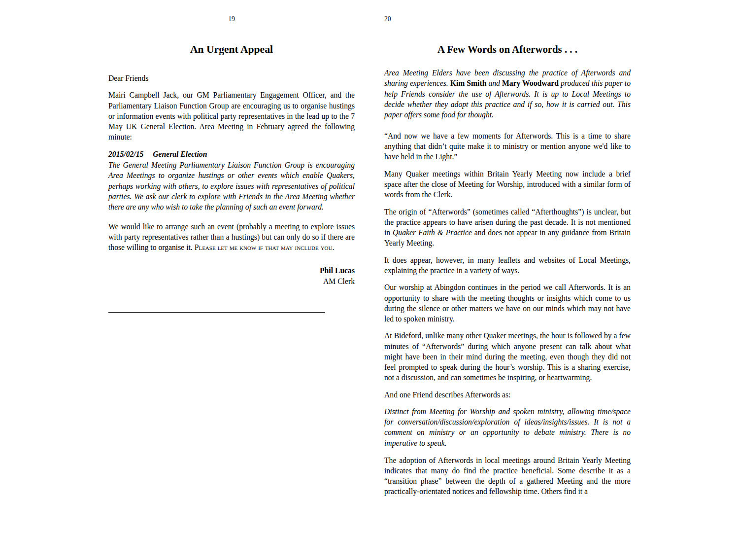19
An Urgent Appeal
Dear Friends
Mairi Campbell Jack, our GM Parliamentary Engagement Officer, and the Parliamentary Liaison Function Group are encouraging us to organise hustings or information events with political party representatives in the lead up to the 7 May UK General Election. Area Meeting in February agreed the following minute:
2015/02/15 General Election
The General Meeting Parliamentary Liaison Function Group is encouraging Area Meetings to organize hustings or other events which enable Quakers, perhaps working with others, to explore issues with representatives of political parties. We ask our clerk to explore with Friends in the Area Meeting whether there are any who wish to take the planning of such an event forward.
We would like to arrange such an event (probably a meeting to explore issues with party representatives rather than a hustings) but can only do so if there are those willing to organise it. Please let me know if that may include you.
Phil Lucas AM Clerk
20
A Few Words on Afterwords . . .
Area Meeting Elders have been discussing the practice of Afterwords and sharing experiences. Kim Smith and Mary Woodward produced this paper to help Friends consider the use of Afterwords. It is up to Local Meetings to decide whether they adopt this practice and if so, how it is carried out. This paper offers some food for thought.
“And now we have a few moments for Afterwords. This is a time to share anything that didn’t quite make it to ministry or mention anyone we'd like to have held in the Light.”
Many Quaker meetings within Britain Yearly Meeting now include a brief space after the close of Meeting for Worship, introduced with a similar form of words from the Clerk.
The origin of “Afterwords” (sometimes called “Afterthoughts”) is unclear, but the practice appears to have arisen during the past decade. It is not mentioned in Quaker Faith & Practice and does not appear in any guidance from Britain Yearly Meeting.
It does appear, however, in many leaflets and websites of Local Meetings, explaining the practice in a variety of ways.
Our worship at Abingdon continues in the period we call Afterwords. It is an opportunity to share with the meeting thoughts or insights which come to us during the silence or other matters we have on our minds which may not have led to spoken ministry.
At Bideford, unlike many other Quaker meetings, the hour is followed by a few minutes of “Afterwords” during which anyone present can talk about what might have been in their mind during the meeting, even though they did not feel prompted to speak during the hour’s worship. This is a sharing exercise, not a discussion, and can sometimes be inspiring, or heartwarming.
And one Friend describes Afterwords as:
Distinct from Meeting for Worship and spoken ministry, allowing time/space for conversation/discussion/exploration of ideas/insights/issues. It is not a comment on ministry or an opportunity to debate ministry. There is no imperative to speak.
The adoption of Afterwords in local meetings around Britain Yearly Meeting indicates that many do find the practice beneficial. Some describe it as a “transition phase” between the depth of a gathered Meeting and the more practically-orientated notices and fellowship time. Others find it a